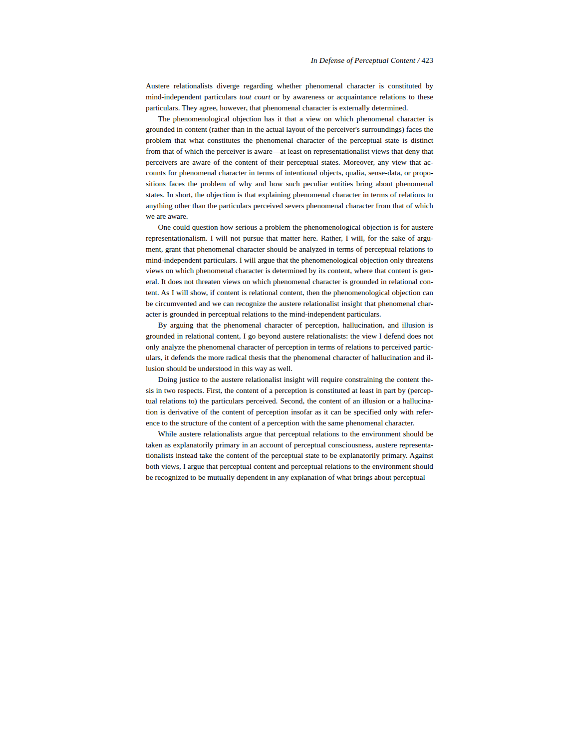In Defense of Perceptual Content / 423
Austere relationalists diverge regarding whether phenomenal character is constituted by mind-independent particulars tout court or by awareness or acquaintance relations to these particulars. They agree, however, that phenomenal character is externally determined.
The phenomenological objection has it that a view on which phenomenal character is grounded in content (rather than in the actual layout of the perceiver's surroundings) faces the problem that what constitutes the phenomenal character of the perceptual state is distinct from that of which the perceiver is aware—at least on representationalist views that deny that perceivers are aware of the content of their perceptual states. Moreover, any view that accounts for phenomenal character in terms of intentional objects, qualia, sense-data, or propositions faces the problem of why and how such peculiar entities bring about phenomenal states. In short, the objection is that explaining phenomenal character in terms of relations to anything other than the particulars perceived severs phenomenal character from that of which we are aware.
One could question how serious a problem the phenomenological objection is for austere representationalism. I will not pursue that matter here. Rather, I will, for the sake of argument, grant that phenomenal character should be analyzed in terms of perceptual relations to mind-independent particulars. I will argue that the phenomenological objection only threatens views on which phenomenal character is determined by its content, where that content is general. It does not threaten views on which phenomenal character is grounded in relational content. As I will show, if content is relational content, then the phenomenological objection can be circumvented and we can recognize the austere relationalist insight that phenomenal character is grounded in perceptual relations to the mind-independent particulars.
By arguing that the phenomenal character of perception, hallucination, and illusion is grounded in relational content, I go beyond austere relationalists: the view I defend does not only analyze the phenomenal character of perception in terms of relations to perceived particulars, it defends the more radical thesis that the phenomenal character of hallucination and illusion should be understood in this way as well.
Doing justice to the austere relationalist insight will require constraining the content thesis in two respects. First, the content of a perception is constituted at least in part by (perceptual relations to) the particulars perceived. Second, the content of an illusion or a hallucination is derivative of the content of perception insofar as it can be specified only with reference to the structure of the content of a perception with the same phenomenal character.
While austere relationalists argue that perceptual relations to the environment should be taken as explanatorily primary in an account of perceptual consciousness, austere representationalists instead take the content of the perceptual state to be explanatorily primary. Against both views, I argue that perceptual content and perceptual relations to the environment should be recognized to be mutually dependent in any explanation of what brings about perceptual